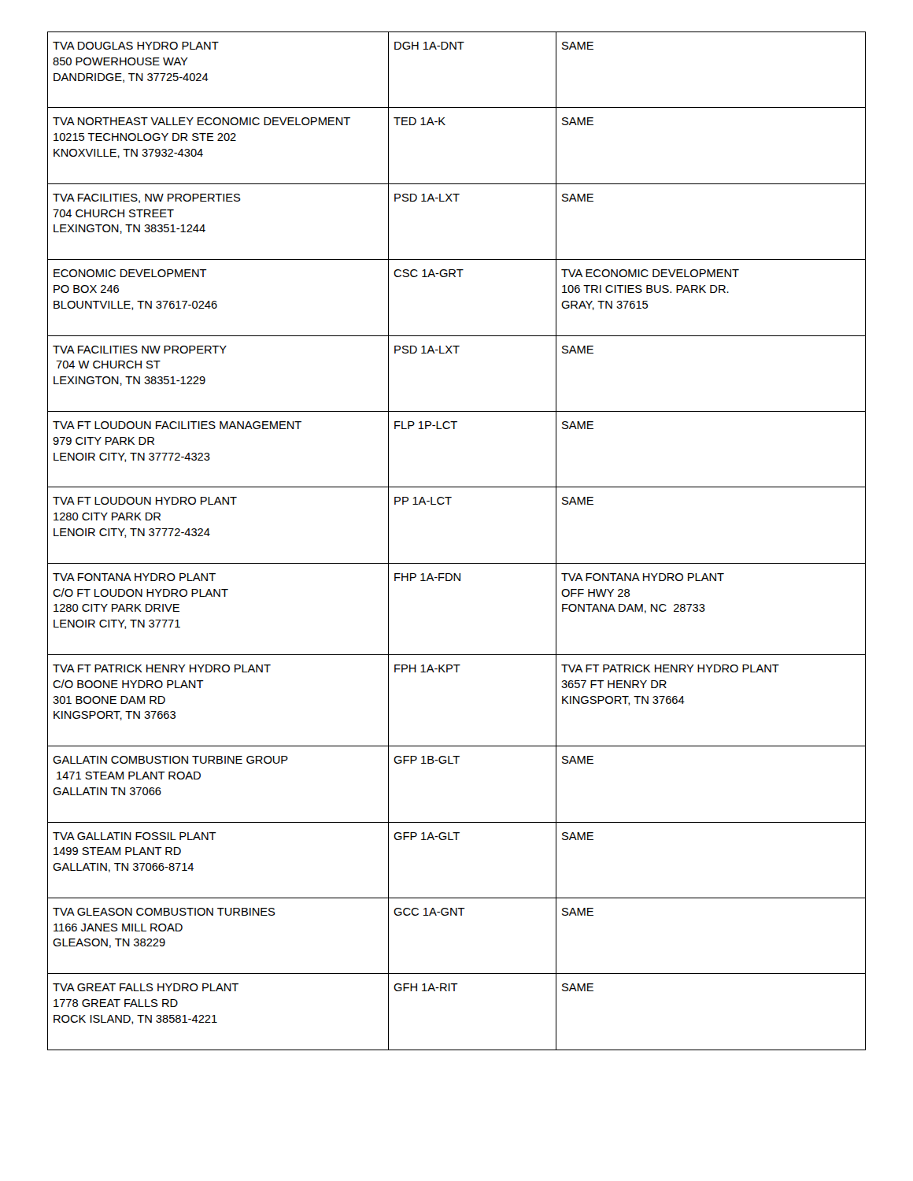| TVA DOUGLAS HYDRO PLANT 850 POWERHOUSE WAY DANDRIDGE, TN 37725-4024 | DGH 1A-DNT | SAME |
| TVA NORTHEAST VALLEY ECONOMIC DEVELOPMENT 10215 TECHNOLOGY DR STE 202 KNOXVILLE, TN 37932-4304 | TED 1A-K | SAME |
| TVA FACILITIES, NW PROPERTIES 704 CHURCH STREET LEXINGTON, TN 38351-1244 | PSD 1A-LXT | SAME |
| ECONOMIC DEVELOPMENT PO BOX 246 BLOUNTVILLE, TN 37617-0246 | CSC 1A-GRT | TVA ECONOMIC DEVELOPMENT 106 TRI CITIES BUS. PARK DR. GRAY, TN 37615 |
| TVA FACILITIES NW PROPERTY 704 W CHURCH ST LEXINGTON, TN 38351-1229 | PSD 1A-LXT | SAME |
| TVA FT LOUDOUN FACILITIES MANAGEMENT 979 CITY PARK DR LENOIR CITY, TN 37772-4323 | FLP 1P-LCT | SAME |
| TVA FT LOUDOUN HYDRO PLANT 1280 CITY PARK DR LENOIR CITY, TN 37772-4324 | PP 1A-LCT | SAME |
| TVA FONTANA HYDRO PLANT C/O FT LOUDON HYDRO PLANT 1280 CITY PARK DRIVE LENOIR CITY, TN 37771 | FHP 1A-FDN | TVA FONTANA HYDRO PLANT OFF HWY 28 FONTANA DAM, NC 28733 |
| TVA FT PATRICK HENRY HYDRO PLANT C/O BOONE HYDRO PLANT 301 BOONE DAM RD KINGSPORT, TN 37663 | FPH 1A-KPT | TVA FT PATRICK HENRY HYDRO PLANT 3657 FT HENRY DR KINGSPORT, TN 37664 |
| GALLATIN COMBUSTION TURBINE GROUP 1471 STEAM PLANT ROAD GALLATIN TN 37066 | GFP 1B-GLT | SAME |
| TVA GALLATIN FOSSIL PLANT 1499 STEAM PLANT RD GALLATIN, TN 37066-8714 | GFP 1A-GLT | SAME |
| TVA GLEASON COMBUSTION TURBINES 1166 JANES MILL ROAD GLEASON, TN 38229 | GCC 1A-GNT | SAME |
| TVA GREAT FALLS HYDRO PLANT 1778 GREAT FALLS RD ROCK ISLAND, TN 38581-4221 | GFH 1A-RIT | SAME |